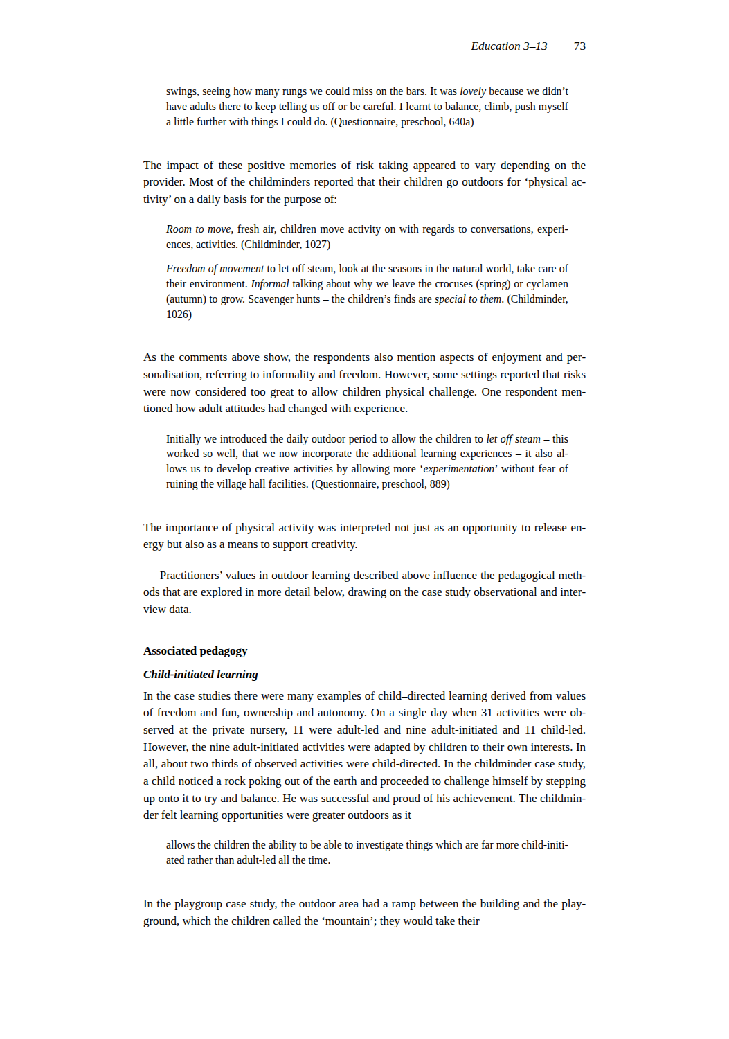Education 3–1373
swings, seeing how many rungs we could miss on the bars. It was lovely because we didn’t have adults there to keep telling us off or be careful. I learnt to balance, climb, push myself a little further with things I could do. (Questionnaire, preschool, 640a)
The impact of these positive memories of risk taking appeared to vary depending on the provider. Most of the childminders reported that their children go outdoors for ‘physical activity’ on a daily basis for the purpose of:
Room to move, fresh air, children move activity on with regards to conversations, experiences, activities. (Childminder, 1027)
Freedom of movement to let off steam, look at the seasons in the natural world, take care of their environment. Informal talking about why we leave the crocuses (spring) or cyclamen (autumn) to grow. Scavenger hunts – the children’s finds are special to them. (Childminder, 1026)
As the comments above show, the respondents also mention aspects of enjoyment and personalisation, referring to informality and freedom. However, some settings reported that risks were now considered too great to allow children physical challenge. One respondent mentioned how adult attitudes had changed with experience.
Initially we introduced the daily outdoor period to allow the children to let off steam – this worked so well, that we now incorporate the additional learning experiences – it also allows us to develop creative activities by allowing more ‘experimentation’ without fear of ruining the village hall facilities. (Questionnaire, preschool, 889)
The importance of physical activity was interpreted not just as an opportunity to release energy but also as a means to support creativity.
Practitioners’ values in outdoor learning described above influence the pedagogical methods that are explored in more detail below, drawing on the case study observational and interview data.
Associated pedagogy
Child-initiated learning
In the case studies there were many examples of child–directed learning derived from values of freedom and fun, ownership and autonomy. On a single day when 31 activities were observed at the private nursery, 11 were adult-led and nine adult-initiated and 11 child-led. However, the nine adult-initiated activities were adapted by children to their own interests. In all, about two thirds of observed activities were child-directed. In the childminder case study, a child noticed a rock poking out of the earth and proceeded to challenge himself by stepping up onto it to try and balance. He was successful and proud of his achievement. The childminder felt learning opportunities were greater outdoors as it
allows the children the ability to be able to investigate things which are far more child-initiated rather than adult-led all the time.
In the playgroup case study, the outdoor area had a ramp between the building and the playground, which the children called the ‘mountain’; they would take their